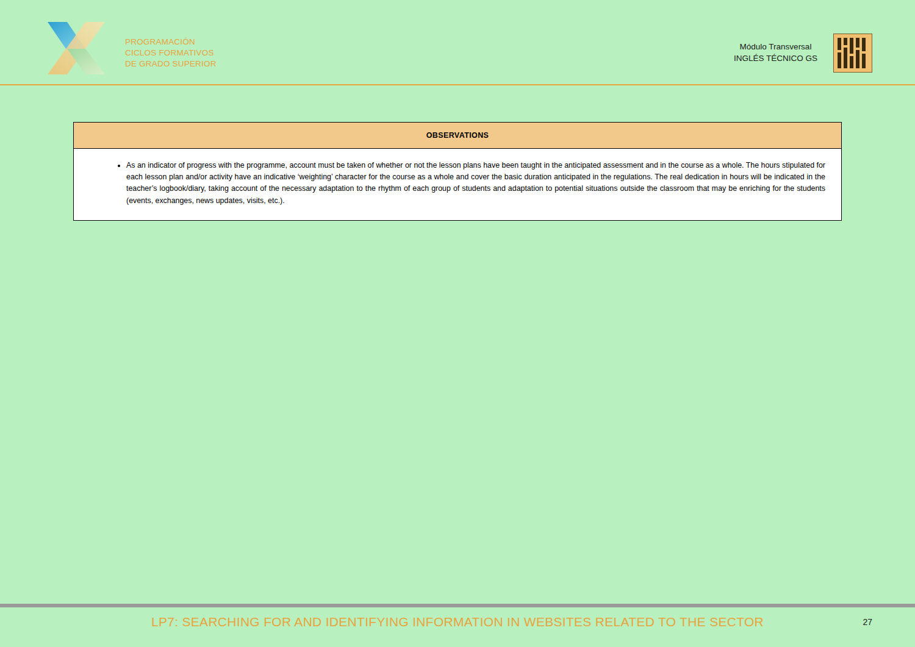PROGRAMACIÓN
CICLOS FORMATIVOS
DE GRADO SUPERIOR
Módulo Transversal
INGLÉS TÉCNICO GS
| OBSERVATIONS |
| --- |
| As an indicator of progress with the programme, account must be taken of whether or not the lesson plans have been taught in the anticipated assessment and in the course as a whole. The hours stipulated for each lesson plan and/or activity have an indicative ‘weighting’ character for the course as a whole and cover the basic duration anticipated in the regulations. The real dedication in hours will be indicated in the teacher’s logbook/diary, taking account of the necessary adaptation to the rhythm of each group of students and adaptation to potential situations outside the classroom that may be enriching for the students (events, exchanges, news updates, visits, etc.). |
LP7: SEARCHING FOR AND IDENTIFYING INFORMATION IN WEBSITES RELATED TO THE SECTOR
27